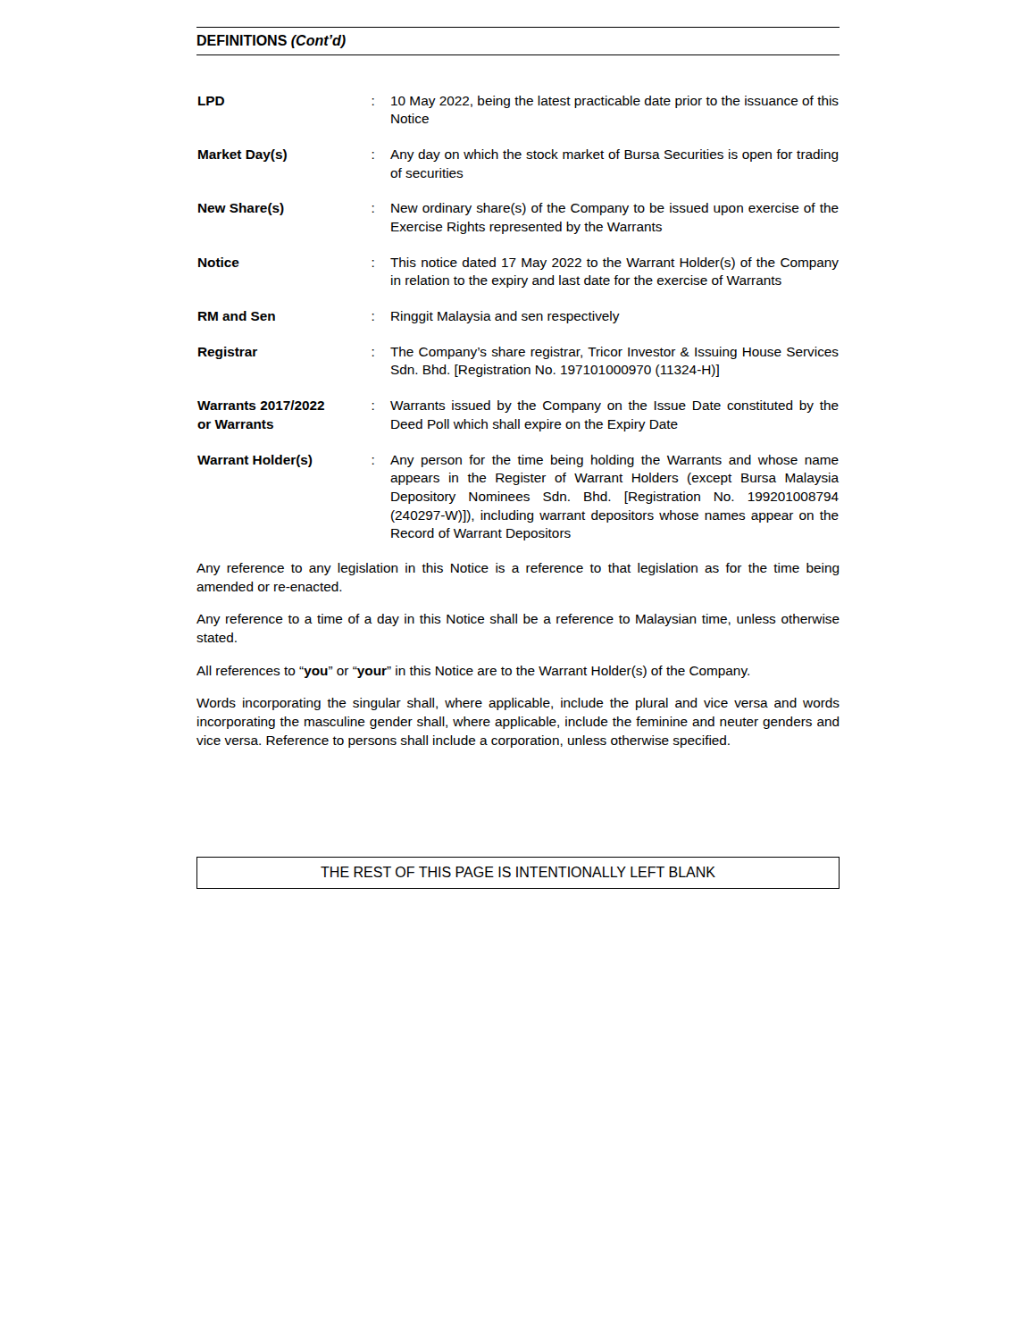DEFINITIONS (Cont’d)
| LPD | : | 10 May 2022, being the latest practicable date prior to the issuance of this Notice |
| Market Day(s) | : | Any day on which the stock market of Bursa Securities is open for trading of securities |
| New Share(s) | : | New ordinary share(s) of the Company to be issued upon exercise of the Exercise Rights represented by the Warrants |
| Notice | : | This notice dated 17 May 2022 to the Warrant Holder(s) of the Company in relation to the expiry and last date for the exercise of Warrants |
| RM and Sen | : | Ringgit Malaysia and sen respectively |
| Registrar | : | The Company’s share registrar, Tricor Investor & Issuing House Services Sdn. Bhd. [Registration No. 197101000970 (11324-H)] |
| Warrants 2017/2022 or Warrants | : | Warrants issued by the Company on the Issue Date constituted by the Deed Poll which shall expire on the Expiry Date |
| Warrant Holder(s) | : | Any person for the time being holding the Warrants and whose name appears in the Register of Warrant Holders (except Bursa Malaysia Depository Nominees Sdn. Bhd. [Registration No. 199201008794 (240297-W)]), including warrant depositors whose names appear on the Record of Warrant Depositors |
Any reference to any legislation in this Notice is a reference to that legislation as for the time being amended or re-enacted.
Any reference to a time of a day in this Notice shall be a reference to Malaysian time, unless otherwise stated.
All references to “you” or “your” in this Notice are to the Warrant Holder(s) of the Company.
Words incorporating the singular shall, where applicable, include the plural and vice versa and words incorporating the masculine gender shall, where applicable, include the feminine and neuter genders and vice versa. Reference to persons shall include a corporation, unless otherwise specified.
THE REST OF THIS PAGE IS INTENTIONALLY LEFT BLANK